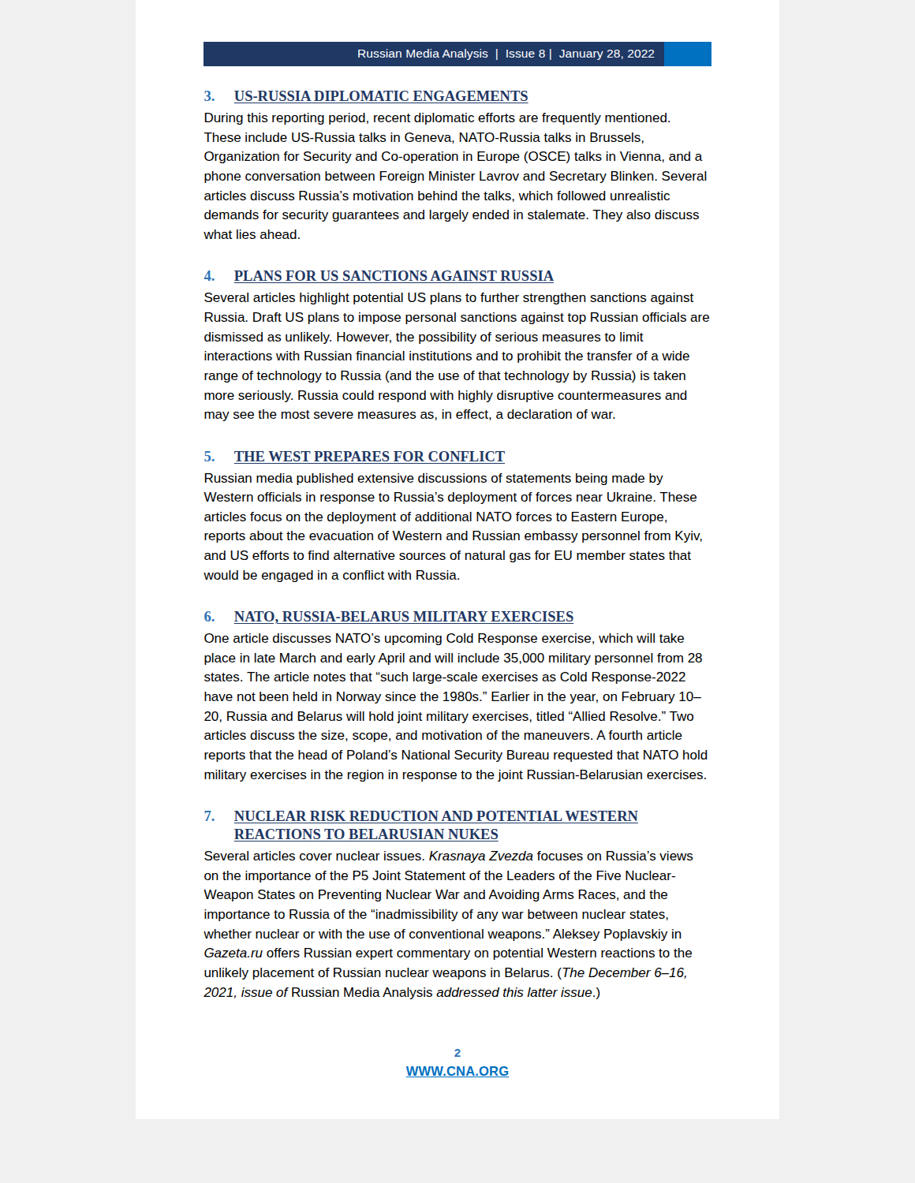Russian Media Analysis | Issue 8 | January 28, 2022
3. US-RUSSIA DIPLOMATIC ENGAGEMENTS
During this reporting period, recent diplomatic efforts are frequently mentioned. These include US-Russia talks in Geneva, NATO-Russia talks in Brussels, Organization for Security and Co-operation in Europe (OSCE) talks in Vienna, and a phone conversation between Foreign Minister Lavrov and Secretary Blinken. Several articles discuss Russia’s motivation behind the talks, which followed unrealistic demands for security guarantees and largely ended in stalemate. They also discuss what lies ahead.
4. PLANS FOR US SANCTIONS AGAINST RUSSIA
Several articles highlight potential US plans to further strengthen sanctions against Russia. Draft US plans to impose personal sanctions against top Russian officials are dismissed as unlikely. However, the possibility of serious measures to limit interactions with Russian financial institutions and to prohibit the transfer of a wide range of technology to Russia (and the use of that technology by Russia) is taken more seriously. Russia could respond with highly disruptive countermeasures and may see the most severe measures as, in effect, a declaration of war.
5. THE WEST PREPARES FOR CONFLICT
Russian media published extensive discussions of statements being made by Western officials in response to Russia’s deployment of forces near Ukraine. These articles focus on the deployment of additional NATO forces to Eastern Europe, reports about the evacuation of Western and Russian embassy personnel from Kyiv, and US efforts to find alternative sources of natural gas for EU member states that would be engaged in a conflict with Russia.
6. NATO, RUSSIA-BELARUS MILITARY EXERCISES
One article discusses NATO’s upcoming Cold Response exercise, which will take place in late March and early April and will include 35,000 military personnel from 28 states. The article notes that “such large-scale exercises as Cold Response-2022 have not been held in Norway since the 1980s.” Earlier in the year, on February 10–20, Russia and Belarus will hold joint military exercises, titled “Allied Resolve.” Two articles discuss the size, scope, and motivation of the maneuvers. A fourth article reports that the head of Poland’s National Security Bureau requested that NATO hold military exercises in the region in response to the joint Russian-Belarusian exercises.
7. NUCLEAR RISK REDUCTION AND POTENTIAL WESTERN REACTIONS TO BELARUSIAN NUKES
Several articles cover nuclear issues. Krasnaya Zvezda focuses on Russia’s views on the importance of the P5 Joint Statement of the Leaders of the Five Nuclear-Weapon States on Preventing Nuclear War and Avoiding Arms Races, and the importance to Russia of the “inadmissibility of any war between nuclear states, whether nuclear or with the use of conventional weapons.” Aleksey Poplavskiy in Gazeta.ru offers Russian expert commentary on potential Western reactions to the unlikely placement of Russian nuclear weapons in Belarus. (The December 6–16, 2021, issue of Russian Media Analysis addressed this latter issue.)
2
WWW.CNA.ORG